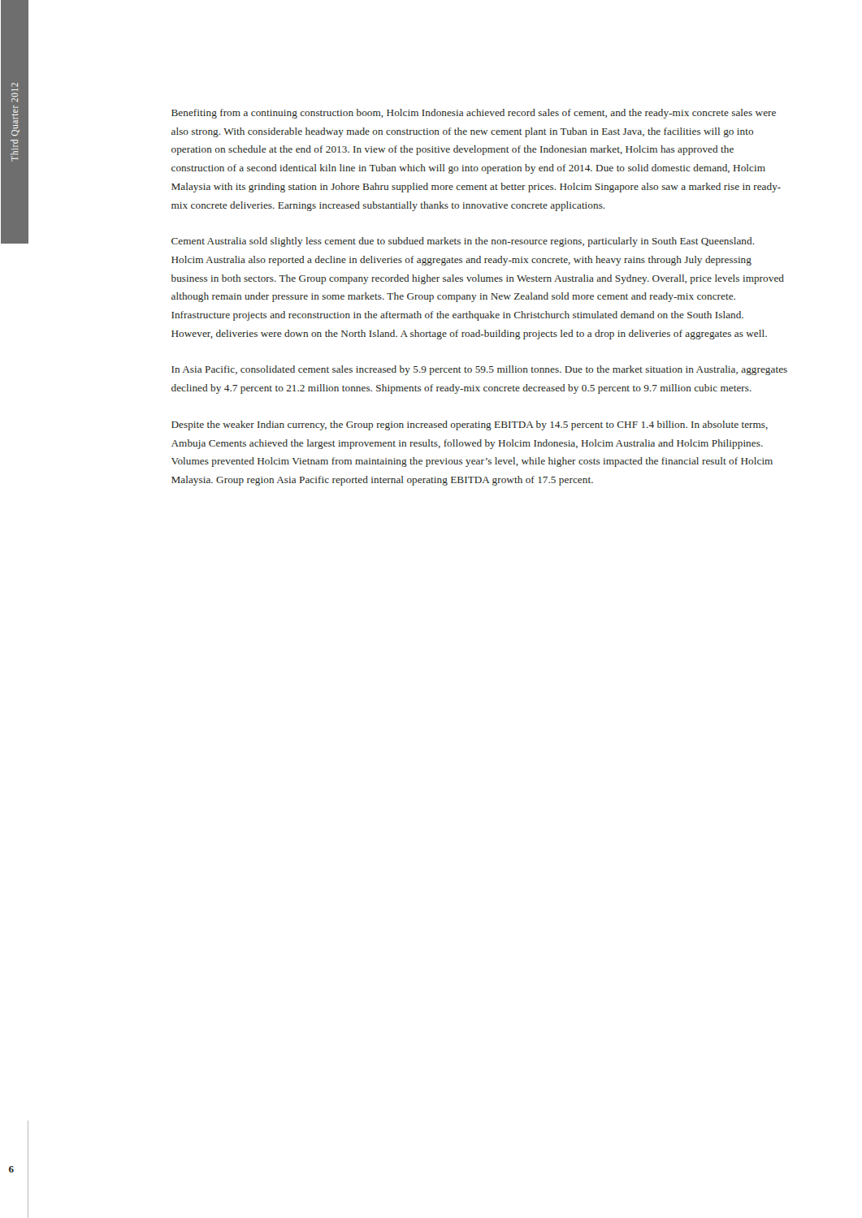Third Quarter 2012
6
Benefiting from a continuing construction boom, Holcim Indonesia achieved record sales of cement, and the ready-mix concrete sales were also strong. With considerable headway made on construction of the new cement plant in Tuban in East Java, the facilities will go into operation on schedule at the end of 2013. In view of the positive development of the Indonesian market, Holcim has approved the construction of a second identical kiln line in Tuban which will go into operation by end of 2014. Due to solid domestic demand, Holcim Malaysia with its grinding station in Johore Bahru supplied more cement at better prices. Holcim Singapore also saw a marked rise in ready-mix concrete deliveries. Earnings increased substantially thanks to innovative concrete applications.
Cement Australia sold slightly less cement due to subdued markets in the non-resource regions, particularly in South East Queensland. Holcim Australia also reported a decline in deliveries of aggregates and ready-mix concrete, with heavy rains through July depressing business in both sectors. The Group company recorded higher sales volumes in Western Australia and Sydney. Overall, price levels improved although remain under pressure in some markets. The Group company in New Zealand sold more cement and ready-mix concrete. Infrastructure projects and reconstruction in the aftermath of the earthquake in Christchurch stimulated demand on the South Island. However, deliveries were down on the North Island. A shortage of road-building projects led to a drop in deliveries of aggregates as well.
In Asia Pacific, consolidated cement sales increased by 5.9 percent to 59.5 million tonnes. Due to the market situation in Australia, aggregates declined by 4.7 percent to 21.2 million tonnes. Shipments of ready-mix concrete decreased by 0.5 percent to 9.7 million cubic meters.
Despite the weaker Indian currency, the Group region increased operating EBITDA by 14.5 percent to CHF 1.4 billion. In absolute terms, Ambuja Cements achieved the largest improvement in results, followed by Holcim Indonesia, Holcim Australia and Holcim Philippines. Volumes prevented Holcim Vietnam from maintaining the previous year’s level, while higher costs impacted the financial result of Holcim Malaysia. Group region Asia Pacific reported internal operating EBITDA growth of 17.5 percent.